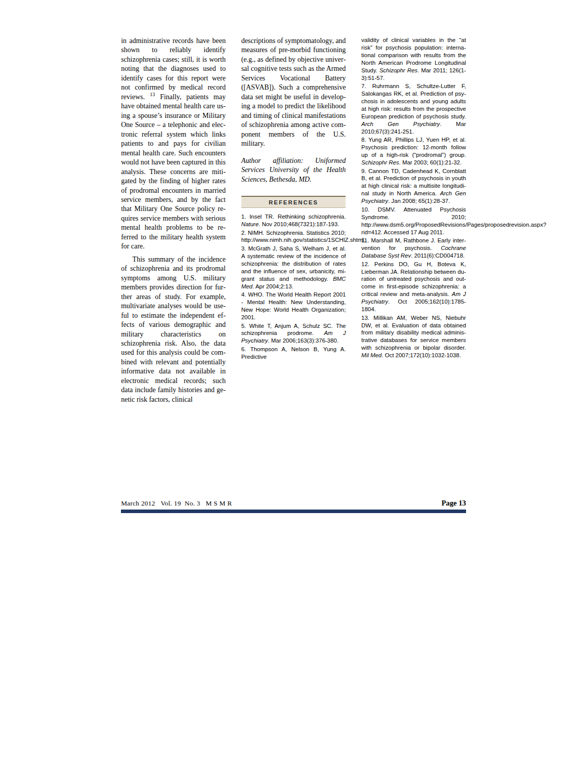in administrative records have been shown to reliably identify schizophrenia cases; still, it is worth noting that the diagnoses used to identify cases for this report were not confirmed by medical record reviews. 13 Finally, patients may have obtained mental health care using a spouse’s insurance or Military One Source – a telephonic and electronic referral system which links patients to and pays for civilian mental health care. Such encounters would not have been captured in this analysis. These concerns are mitigated by the finding of higher rates of prodromal encounters in married service members, and by the fact that Military One Source policy requires service members with serious mental health problems to be referred to the military health system for care.
This summary of the incidence of schizophrenia and its prodromal symptoms among U.S. military members provides direction for further areas of study. For example, multivariate analyses would be useful to estimate the independent effects of various demographic and military characteristics on schizophrenia risk. Also, the data used for this analysis could be combined with relevant and potentially informative data not available in electronic medical records; such data include family histories and genetic risk factors, clinical
descriptions of symptomatology, and measures of pre-morbid functioning (e.g., as defined by objective universal cognitive tests such as the Armed Services Vocational Battery ([ASVAB]). Such a comprehensive data set might be useful in developing a model to predict the likelihood and timing of clinical manifestations of schizophrenia among active component members of the U.S. military.
Author affiliation: Uniformed Services University of the Health Sciences, Bethesda, MD.
REFERENCES
1. Insel TR. Rethinking schizophrenia. Nature. Nov 2010;468(7321):187-193.
2. NIMH. Schizophrenia. Statistics 2010; http://www.nimh.nih.gov/statistics/1SCHIZ.shtml.
3. McGrath J, Saha S, Welham J, et al. A systematic review of the incidence of schizophrenia: the distribution of rates and the influence of sex, urbanicity, migrant status and methodology. BMC Med. Apr 2004;2:13.
4. WHO. The World Health Report 2001 - Mental Health: New Understanding, New Hope: World Health Organization; 2001.
5. White T, Anjum A, Schulz SC. The schizophrenia prodrome. Am J Psychiatry. Mar 2006;163(3):376-380.
6. Thompson A, Nelson B, Yung A. Predictive
validity of clinical variables in the “at risk” for psychosis population: international comparison with results from the North American Prodrome Longitudinal Study. Schizophr Res. Mar 2011; 126(1-3):51-57.
7. Ruhrmann S, Schultze-Lutter F, Salokangas RK, et al. Prediction of psychosis in adolescents and young adults at high risk: results from the prospective European prediction of psychosis study. Arch Gen Psychiatry. Mar 2010;67(3):241-251.
8. Yung AR, Phillips LJ, Yuen HP, et al. Psychosis prediction: 12-month follow up of a high-risk (“prodromal”) group. Schizophr Res. Mar 2003; 60(1):21-32.
9. Cannon TD, Cadenhead K, Cornblatt B, et al. Prediction of psychosis in youth at high clinical risk: a multisite longitudinal study in North America. Arch Gen Psychiatry. Jan 2008; 65(1):28-37.
10. DSMV. Attenuated Psychosis Syndrome. 2010; http://www.dsm5.org/ProposedRevisions/Pages/proposedrevision.aspx?rid=412. Accessed 17 Aug 2011.
11. Marshall M, Rathbone J. Early intervention for psychosis. Cochrane Database Syst Rev. 2011(6):CD004718.
12. Perkins DO, Gu H, Boteva K, Lieberman JA. Relationship between duration of untreated psychosis and outcome in first-episode schizophrenia: a critical review and meta-analysis. Am J Psychiatry. Oct 2005;162(10):1785-1804.
13. Millikan AM, Weber NS, Niebuhr DW, et al. Evaluation of data obtained from military disability medical administrative databases for service members with schizophrenia or bipolar disorder. Mil Med. Oct 2007;172(10):1032-1038.
March 2012 Vol. 19 No. 3 M S M R
Page 13